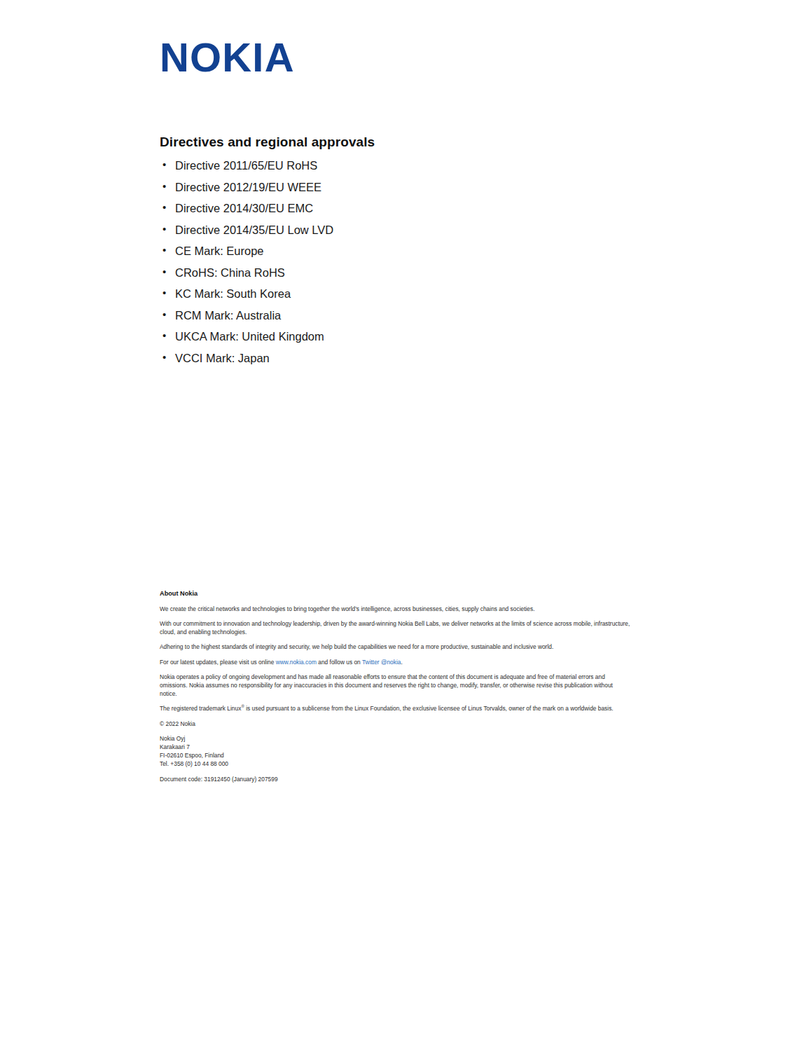NOKIA
Directives and regional approvals
Directive 2011/65/EU RoHS
Directive 2012/19/EU WEEE
Directive 2014/30/EU EMC
Directive 2014/35/EU Low LVD
CE Mark: Europe
CRoHS: China RoHS
KC Mark: South Korea
RCM Mark: Australia
UKCA Mark: United Kingdom
VCCI Mark: Japan
About Nokia
We create the critical networks and technologies to bring together the world’s intelligence, across businesses, cities, supply chains and societies.
With our commitment to innovation and technology leadership, driven by the award-winning Nokia Bell Labs, we deliver networks at the limits of science across mobile, infrastructure, cloud, and enabling technologies.
Adhering to the highest standards of integrity and security, we help build the capabilities we need for a more productive, sustainable and inclusive world.
For our latest updates, please visit us online www.nokia.com and follow us on Twitter @nokia.
Nokia operates a policy of ongoing development and has made all reasonable efforts to ensure that the content of this document is adequate and free of material errors and omissions. Nokia assumes no responsibility for any inaccuracies in this document and reserves the right to change, modify, transfer, or otherwise revise this publication without notice.
The registered trademark Linux® is used pursuant to a sublicense from the Linux Foundation, the exclusive licensee of Linus Torvalds, owner of the mark on a worldwide basis.
© 2022 Nokia
Nokia Oyj Karakaari 7 FI-02610 Espoo, Finland Tel. +358 (0) 10 44 88 000
Document code: 31912450 (January) 207599